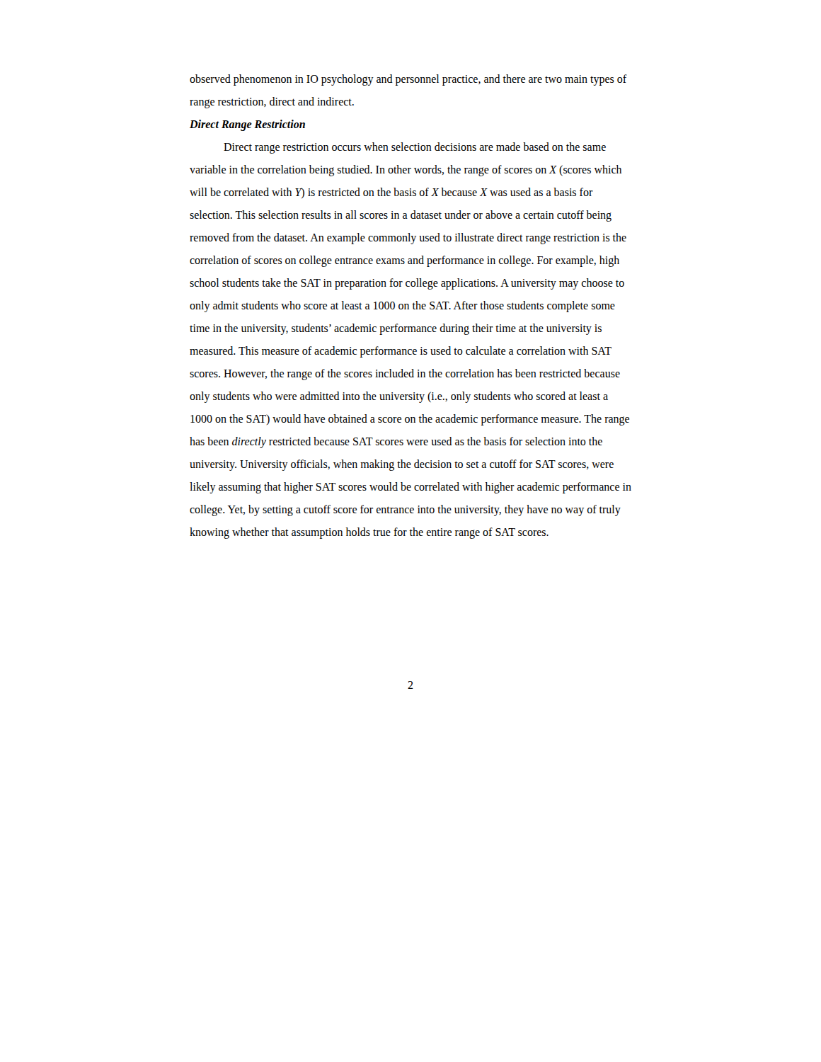observed phenomenon in IO psychology and personnel practice, and there are two main types of range restriction, direct and indirect.
Direct Range Restriction
Direct range restriction occurs when selection decisions are made based on the same variable in the correlation being studied. In other words, the range of scores on X (scores which will be correlated with Y) is restricted on the basis of X because X was used as a basis for selection. This selection results in all scores in a dataset under or above a certain cutoff being removed from the dataset. An example commonly used to illustrate direct range restriction is the correlation of scores on college entrance exams and performance in college. For example, high school students take the SAT in preparation for college applications. A university may choose to only admit students who score at least a 1000 on the SAT. After those students complete some time in the university, students’ academic performance during their time at the university is measured. This measure of academic performance is used to calculate a correlation with SAT scores. However, the range of the scores included in the correlation has been restricted because only students who were admitted into the university (i.e., only students who scored at least a 1000 on the SAT) would have obtained a score on the academic performance measure. The range has been directly restricted because SAT scores were used as the basis for selection into the university. University officials, when making the decision to set a cutoff for SAT scores, were likely assuming that higher SAT scores would be correlated with higher academic performance in college. Yet, by setting a cutoff score for entrance into the university, they have no way of truly knowing whether that assumption holds true for the entire range of SAT scores.
2